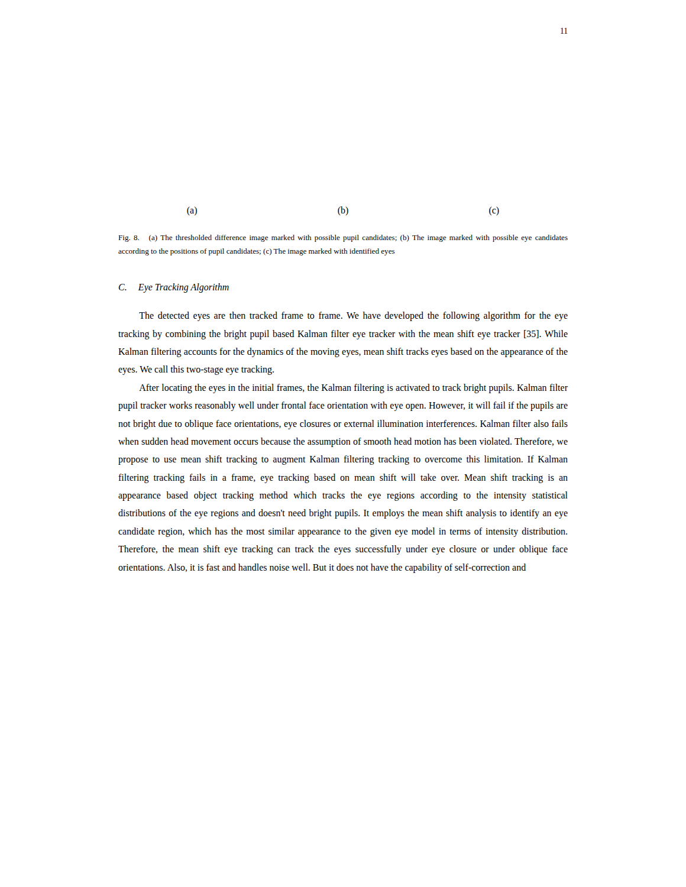11
(a)
(b)
(c)
Fig. 8.(a) The thresholded difference image marked with possible pupil candidates; (b) The image marked with possible eye candidates according to the positions of pupil candidates; (c) The image marked with identified eyes
C. Eye Tracking Algorithm
The detected eyes are then tracked frame to frame. We have developed the following algorithm for the eye tracking by combining the bright pupil based Kalman filter eye tracker with the mean shift eye tracker [35]. While Kalman filtering accounts for the dynamics of the moving eyes, mean shift tracks eyes based on the appearance of the eyes. We call this two-stage eye tracking.
After locating the eyes in the initial frames, the Kalman filtering is activated to track bright pupils. Kalman filter pupil tracker works reasonably well under frontal face orientation with eye open. However, it will fail if the pupils are not bright due to oblique face orientations, eye closures or external illumination interferences. Kalman filter also fails when sudden head movement occurs because the assumption of smooth head motion has been violated. Therefore, we propose to use mean shift tracking to augment Kalman filtering tracking to overcome this limitation. If Kalman filtering tracking fails in a frame, eye tracking based on mean shift will take over. Mean shift tracking is an appearance based object tracking method which tracks the eye regions according to the intensity statistical distributions of the eye regions and doesn't need bright pupils. It employs the mean shift analysis to identify an eye candidate region, which has the most similar appearance to the given eye model in terms of intensity distribution. Therefore, the mean shift eye tracking can track the eyes successfully under eye closure or under oblique face orientations. Also, it is fast and handles noise well. But it does not have the capability of self-correction and